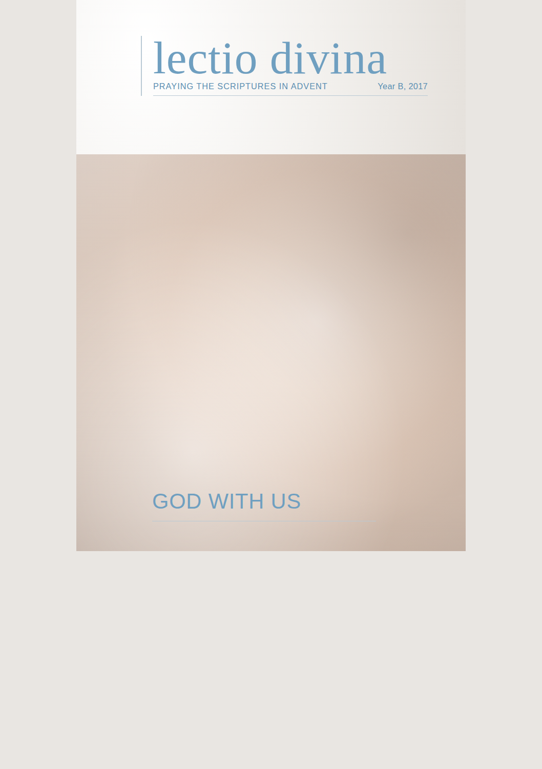lectio divina
Praying the Scriptures in Advent
Year B, 2017
God With Us